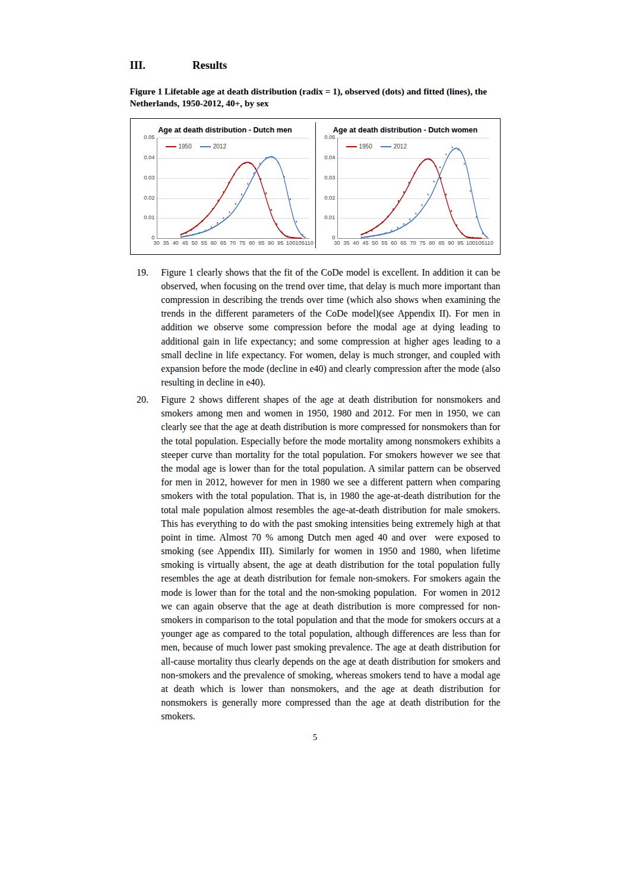III. Results
Figure 1 Lifetable age at death distribution (radix = 1), observed (dots) and fitted (lines), the Netherlands, 1950-2012, 40+, by sex
Age at death distribution - Dutch men
1950 2012
0.05 0.04 0.03 0.02 0.01 0
30 35 40 45 50 55 60 65 70 75 80 85 90 95 100 105 110
Age at death distribution - Dutch women
1950 2012
0.05 0.04 0.03 0.02 0.01 0
30 35 40 45 50 55 60 65 70 75 80 85 90 95 100 105 110
19. Figure 1 clearly shows that the fit of the CoDe model is excellent. In addition it can be observed, when focusing on the trend over time, that delay is much more important than compression in describing the trends over time (which also shows when examining the trends in the different parameters of the CoDe model)(see Appendix II). For men in addition we observe some compression before the modal age at dying leading to additional gain in life expectancy; and some compression at higher ages leading to a small decline in life expectancy. For women, delay is much stronger, and coupled with expansion before the mode (decline in e40) and clearly compression after the mode (also resulting in decline in e40).
20. Figure 2 shows different shapes of the age at death distribution for nonsmokers and smokers among men and women in 1950, 1980 and 2012. For men in 1950, we can clearly see that the age at death distribution is more compressed for nonsmokers than for the total population. Especially before the mode mortality among nonsmokers exhibits a steeper curve than mortality for the total population. For smokers however we see that the modal age is lower than for the total population. A similar pattern can be observed for men in 2012, however for men in 1980 we see a different pattern when comparing smokers with the total population. That is, in 1980 the age-at-death distribution for the total male population almost resembles the age-at-death distribution for male smokers. This has everything to do with the past smoking intensities being extremely high at that point in time. Almost 70 % among Dutch men aged 40 and over were exposed to smoking (see Appendix III). Similarly for women in 1950 and 1980, when lifetime smoking is virtually absent, the age at death distribution for the total population fully resembles the age at death distribution for female non-smokers. For smokers again the mode is lower than for the total and the non-smoking population. For women in 2012 we can again observe that the age at death distribution is more compressed for non-smokers in comparison to the total population and that the mode for smokers occurs at a younger age as compared to the total population, although differences are less than for men, because of much lower past smoking prevalence. The age at death distribution for all-cause mortality thus clearly depends on the age at death distribution for smokers and non-smokers and the prevalence of smoking, whereas smokers tend to have a modal age at death which is lower than nonsmokers, and the age at death distribution for nonsmokers is generally more compressed than the age at death distribution for the smokers.
5